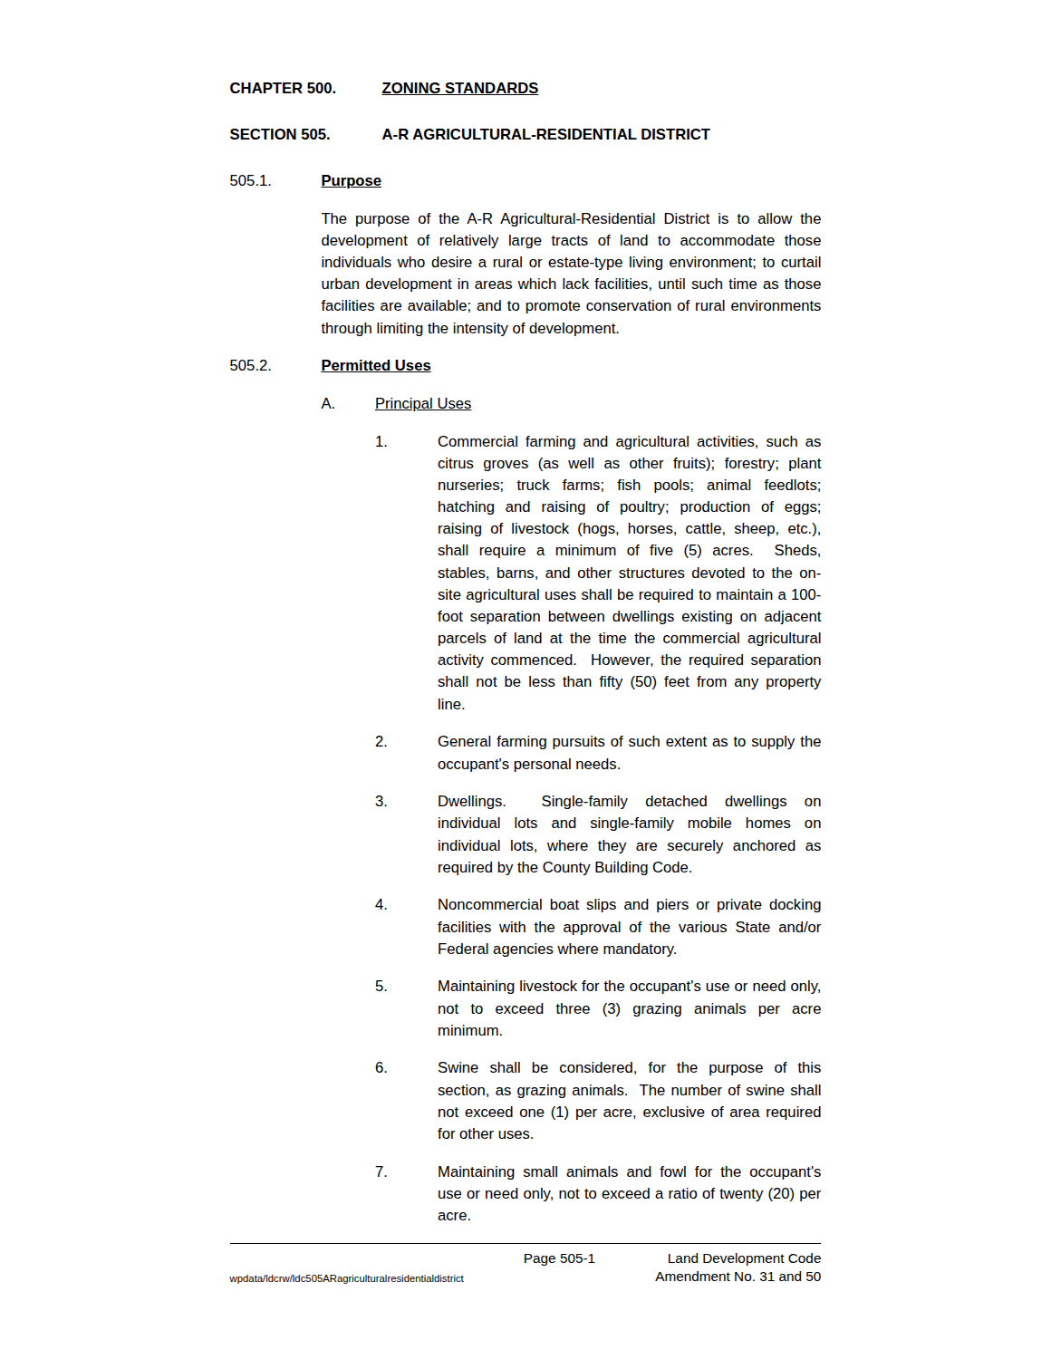CHAPTER 500.
ZONING STANDARDS
SECTION 505.
A-R AGRICULTURAL-RESIDENTIAL DISTRICT
505.1.
Purpose
The purpose of the A-R Agricultural-Residential District is to allow the development of relatively large tracts of land to accommodate those individuals who desire a rural or estate-type living environment; to curtail urban development in areas which lack facilities, until such time as those facilities are available; and to promote conservation of rural environments through limiting the intensity of development.
505.2.
Permitted Uses
A.
Principal Uses
1.
Commercial farming and agricultural activities, such as citrus groves (as well as other fruits); forestry; plant nurseries; truck farms; fish pools; animal feedlots; hatching and raising of poultry; production of eggs; raising of livestock (hogs, horses, cattle, sheep, etc.), shall require a minimum of five (5) acres. Sheds, stables, barns, and other structures devoted to the on-site agricultural uses shall be required to maintain a 100-foot separation between dwellings existing on adjacent parcels of land at the time the commercial agricultural activity commenced. However, the required separation shall not be less than fifty (50) feet from any property line.
2.
General farming pursuits of such extent as to supply the occupant's personal needs.
3.
Dwellings. Single-family detached dwellings on individual lots and single-family mobile homes on individual lots, where they are securely anchored as required by the County Building Code.
4.
Noncommercial boat slips and piers or private docking facilities with the approval of the various State and/or Federal agencies where mandatory.
5.
Maintaining livestock for the occupant's use or need only, not to exceed three (3) grazing animals per acre minimum.
6.
Swine shall be considered, for the purpose of this section, as grazing animals. The number of swine shall not exceed one (1) per acre, exclusive of area required for other uses.
7.
Maintaining small animals and fowl for the occupant's use or need only, not to exceed a ratio of twenty (20) per acre.
wpdata/ldcrw/ldc505ARagriculturalresidentialdistrict
Page 505-1
Land Development Code
Amendment No. 31 and 50